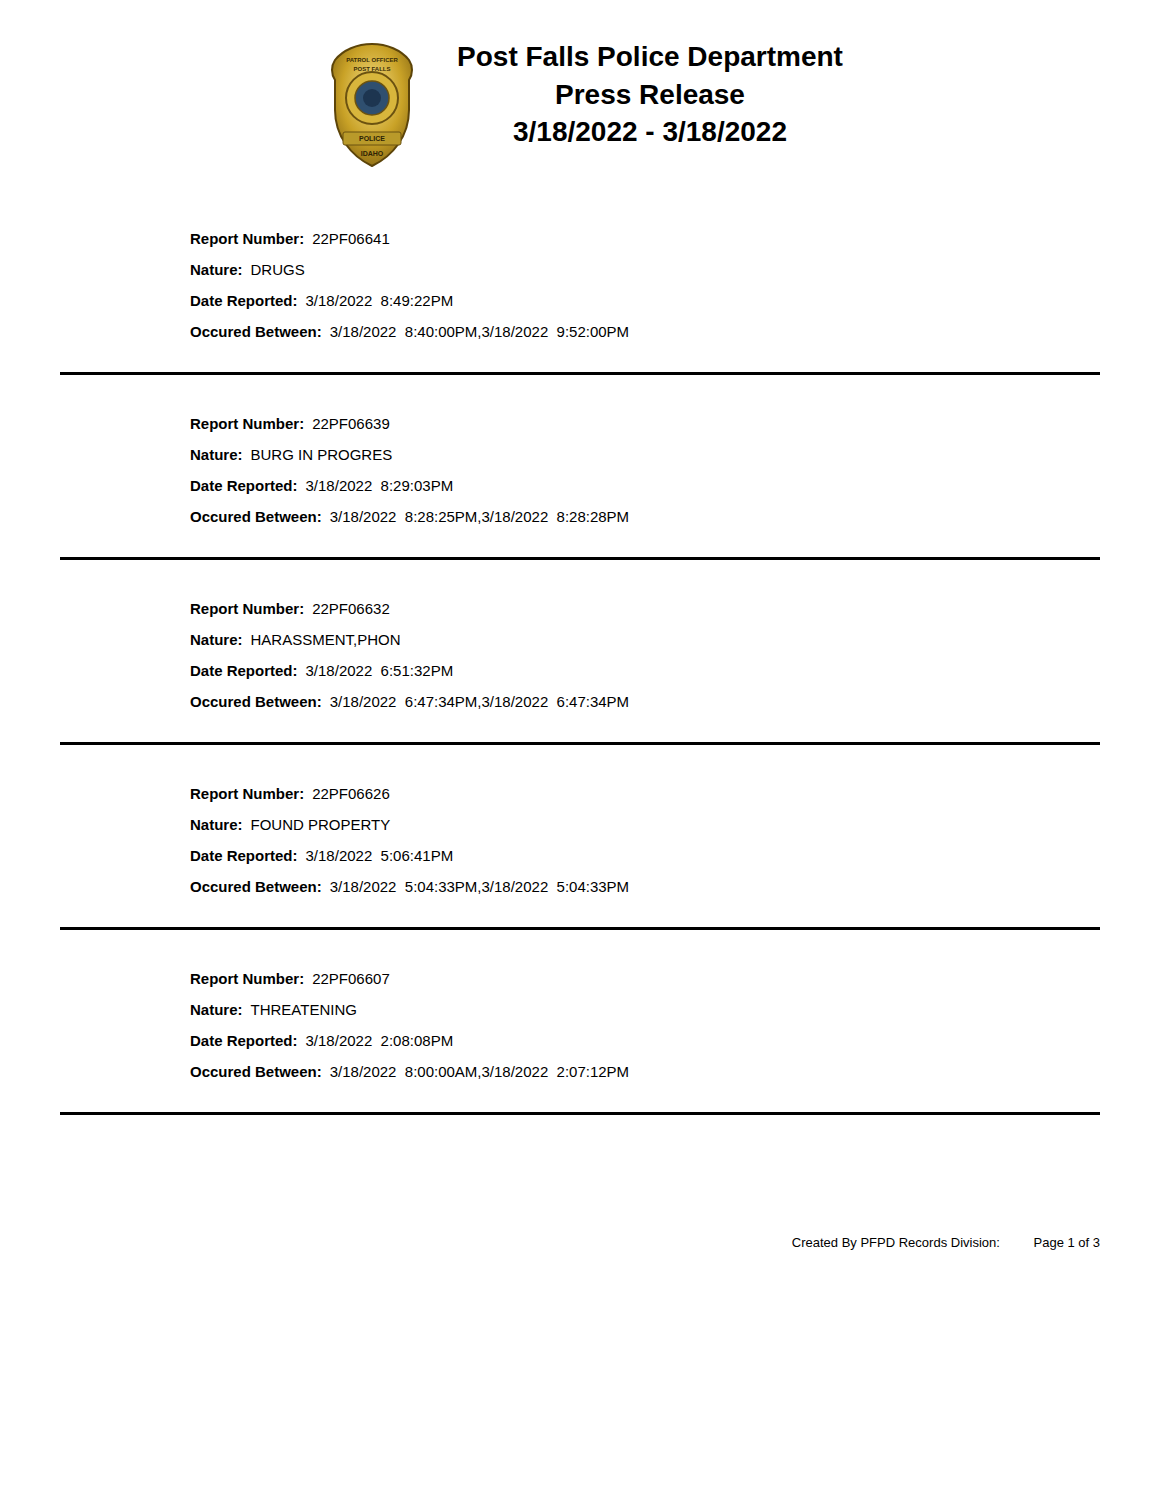PATROL OFFICER POST FALLS POLICE IDAHO
Post Falls Police Department
Press Release
3/18/2022 - 3/18/2022
Report Number:
22PF06641
Nature:
DRUGS
Date Reported:
3/18/2022 8:49:22PM
Occured Between:
3/18/2022 8:40:00PM,3/18/2022 9:52:00PM
Report Number:
22PF06639
Nature:
BURG IN PROGRES
Date Reported:
3/18/2022 8:29:03PM
Occured Between:
3/18/2022 8:28:25PM,3/18/2022 8:28:28PM
Report Number:
22PF06632
Nature:
HARASSMENT,PHON
Date Reported:
3/18/2022 6:51:32PM
Occured Between:
3/18/2022 6:47:34PM,3/18/2022 6:47:34PM
Report Number:
22PF06626
Nature:
FOUND PROPERTY
Date Reported:
3/18/2022 5:06:41PM
Occured Between:
3/18/2022 5:04:33PM,3/18/2022 5:04:33PM
Report Number:
22PF06607
Nature:
THREATENING
Date Reported:
3/18/2022 2:08:08PM
Occured Between:
3/18/2022 8:00:00AM,3/18/2022 2:07:12PM
Created By PFPD Records Division: Page 1 of 3